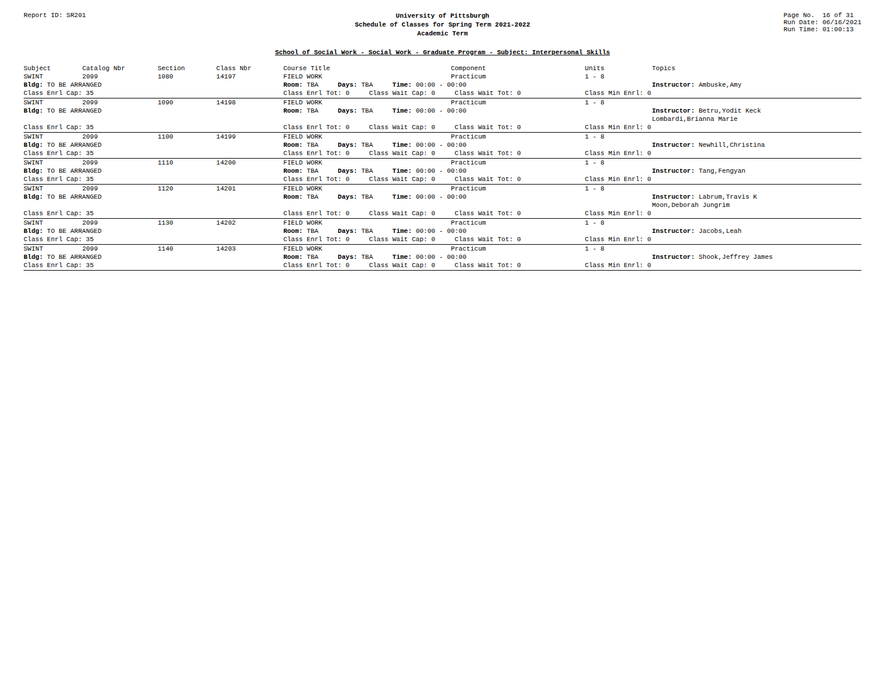Report ID: SR201
Page No. 16 of 31 Run Date: 06/16/2021 Run Time: 01:00:13
University of Pittsburgh
Schedule of Classes for Spring Term 2021-2022
Academic Term
School of Social Work - Social Work - Graduate Program - Subject: Interpersonal Skills
| Subject | Catalog Nbr | Section | Class Nbr | Course Title | Component | Units | Topics |
| --- | --- | --- | --- | --- | --- | --- | --- |
| SWINT | 2099 | 1080 | 14197 | FIELD WORK | Practicum | 1 - 8 | |
| Bldg: TO BE ARRANGED | Room: TBA Days: TBA Time: 00:00 - 00:00 | Instructor: Ambuske,Amy |
| Class Enrl Cap: 35 | Class Enrl Tot: 0 Class Wait Cap: 0 Class Wait Tot: 0 | Class Min Enrl: 0 |
| SWINT | 2099 | 1090 | 14198 | FIELD WORK | Practicum | 1 - 8 | |
| Bldg: TO BE ARRANGED | Room: TBA Days: TBA Time: 00:00 - 00:00 | Instructor: Betru,Yodit Keck |
| | Lombardi,Brianna Marie |
| Class Enrl Cap: 35 | Class Enrl Tot: 0 Class Wait Cap: 0 Class Wait Tot: 0 | Class Min Enrl: 0 |
| SWINT | 2099 | 1100 | 14199 | FIELD WORK | Practicum | 1 - 8 | |
| Bldg: TO BE ARRANGED | Room: TBA Days: TBA Time: 00:00 - 00:00 | Instructor: Newhill,Christina |
| Class Enrl Cap: 35 | Class Enrl Tot: 0 Class Wait Cap: 0 Class Wait Tot: 0 | Class Min Enrl: 0 |
| SWINT | 2099 | 1110 | 14200 | FIELD WORK | Practicum | 1 - 8 | |
| Bldg: TO BE ARRANGED | Room: TBA Days: TBA Time: 00:00 - 00:00 | Instructor: Tang,Fengyan |
| Class Enrl Cap: 35 | Class Enrl Tot: 0 Class Wait Cap: 0 Class Wait Tot: 0 | Class Min Enrl: 0 |
| SWINT | 2099 | 1120 | 14201 | FIELD WORK | Practicum | 1 - 8 | |
| Bldg: TO BE ARRANGED | Room: TBA Days: TBA Time: 00:00 - 00:00 | Instructor: Labrum,Travis K |
| | Moon,Deborah Jungrim |
| Class Enrl Cap: 35 | Class Enrl Tot: 0 Class Wait Cap: 0 Class Wait Tot: 0 | Class Min Enrl: 0 |
| SWINT | 2099 | 1130 | 14202 | FIELD WORK | Practicum | 1 - 8 | |
| Bldg: TO BE ARRANGED | Room: TBA Days: TBA Time: 00:00 - 00:00 | Instructor: Jacobs,Leah |
| Class Enrl Cap: 35 | Class Enrl Tot: 0 Class Wait Cap: 0 Class Wait Tot: 0 | Class Min Enrl: 0 |
| SWINT | 2099 | 1140 | 14203 | FIELD WORK | Practicum | 1 - 8 | |
| Bldg: TO BE ARRANGED | Room: TBA Days: TBA Time: 00:00 - 00:00 | Instructor: Shook,Jeffrey James |
| Class Enrl Cap: 35 | Class Enrl Tot: 0 Class Wait Cap: 0 Class Wait Tot: 0 | Class Min Enrl: 0 |